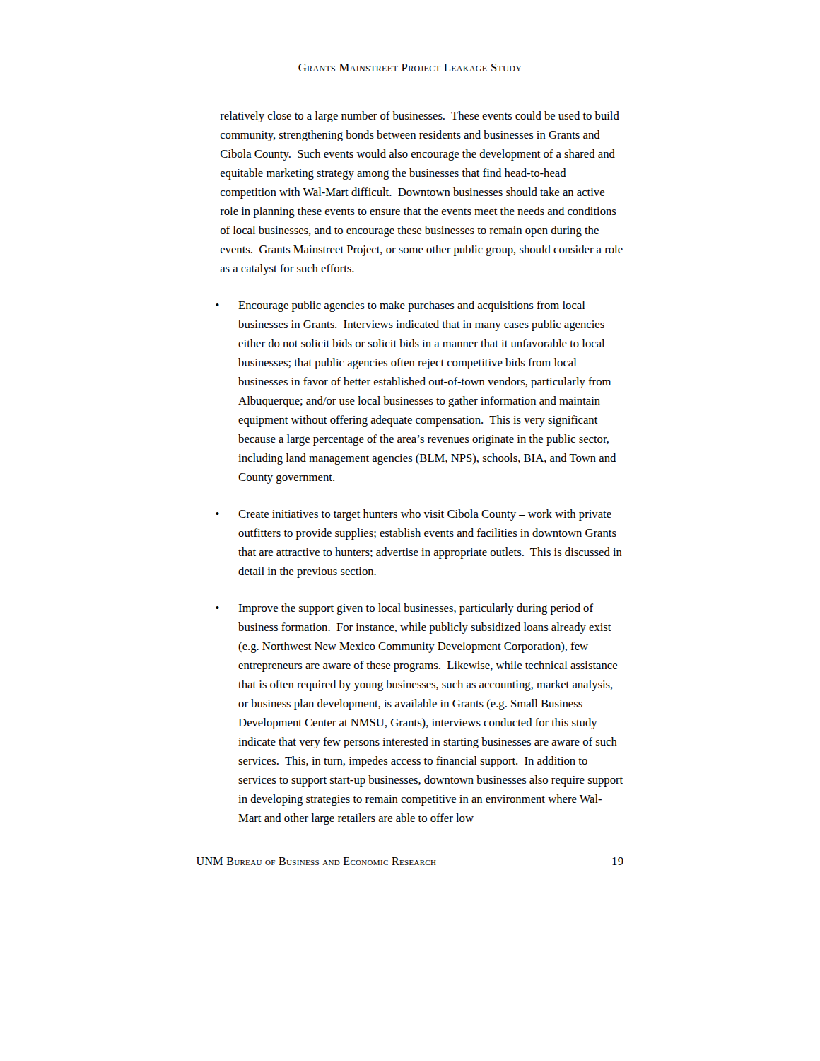Grants Mainstreet Project Leakage Study
relatively close to a large number of businesses. These events could be used to build community, strengthening bonds between residents and businesses in Grants and Cibola County. Such events would also encourage the development of a shared and equitable marketing strategy among the businesses that find head-to-head competition with Wal-Mart difficult. Downtown businesses should take an active role in planning these events to ensure that the events meet the needs and conditions of local businesses, and to encourage these businesses to remain open during the events. Grants Mainstreet Project, or some other public group, should consider a role as a catalyst for such efforts.
Encourage public agencies to make purchases and acquisitions from local businesses in Grants. Interviews indicated that in many cases public agencies either do not solicit bids or solicit bids in a manner that it unfavorable to local businesses; that public agencies often reject competitive bids from local businesses in favor of better established out-of-town vendors, particularly from Albuquerque; and/or use local businesses to gather information and maintain equipment without offering adequate compensation. This is very significant because a large percentage of the area’s revenues originate in the public sector, including land management agencies (BLM, NPS), schools, BIA, and Town and County government.
Create initiatives to target hunters who visit Cibola County – work with private outfitters to provide supplies; establish events and facilities in downtown Grants that are attractive to hunters; advertise in appropriate outlets. This is discussed in detail in the previous section.
Improve the support given to local businesses, particularly during period of business formation. For instance, while publicly subsidized loans already exist (e.g. Northwest New Mexico Community Development Corporation), few entrepreneurs are aware of these programs. Likewise, while technical assistance that is often required by young businesses, such as accounting, market analysis, or business plan development, is available in Grants (e.g. Small Business Development Center at NMSU, Grants), interviews conducted for this study indicate that very few persons interested in starting businesses are aware of such services. This, in turn, impedes access to financial support. In addition to services to support start-up businesses, downtown businesses also require support in developing strategies to remain competitive in an environment where Wal-Mart and other large retailers are able to offer low
UNM Bureau of Business and Economic Research 19